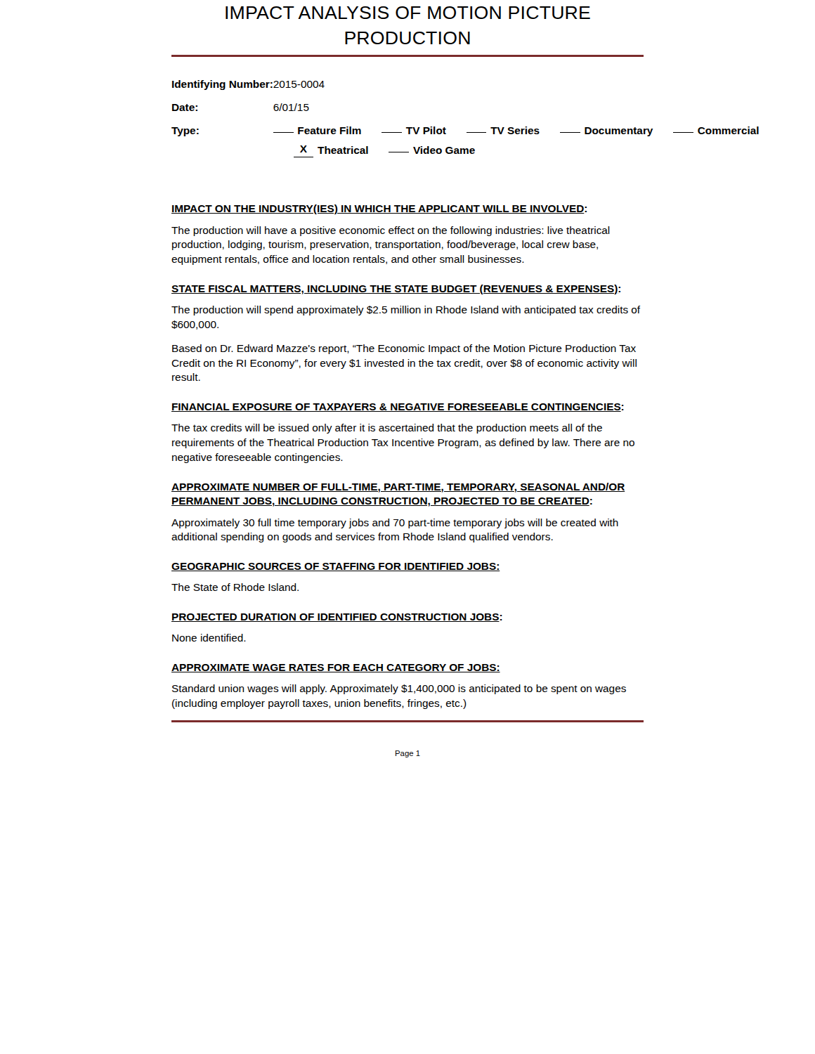IMPACT ANALYSIS OF MOTION PICTURE PRODUCTION
| Identifying Number: | 2015-0004 |
| Date: | 6/01/15 |
| Type: | Feature Film TV Pilot TV Series Documentary Commercial X Theatrical Video Game |
IMPACT ON THE INDUSTRY(IES) IN WHICH THE APPLICANT WILL BE INVOLVED:
The production will have a positive economic effect on the following industries: live theatrical production, lodging, tourism, preservation, transportation, food/beverage, local crew base, equipment rentals, office and location rentals, and other small businesses.
STATE FISCAL MATTERS, INCLUDING THE STATE BUDGET (REVENUES & EXPENSES):
The production will spend approximately $2.5 million in Rhode Island with anticipated tax credits of $600,000.
Based on Dr. Edward Mazze's report, “The Economic Impact of the Motion Picture Production Tax Credit on the RI Economy”, for every $1 invested in the tax credit, over $8 of economic activity will result.
FINANCIAL EXPOSURE OF TAXPAYERS & NEGATIVE FORESEEABLE CONTINGENCIES:
The tax credits will be issued only after it is ascertained that the production meets all of the requirements of the Theatrical Production Tax Incentive Program, as defined by law. There are no negative foreseeable contingencies.
APPROXIMATE NUMBER OF FULL-TIME, PART-TIME, TEMPORARY, SEASONAL AND/OR PERMANENT JOBS, INCLUDING CONSTRUCTION, PROJECTED TO BE CREATED:
Approximately 30 full time temporary jobs and 70 part-time temporary jobs will be created with additional spending on goods and services from Rhode Island qualified vendors.
GEOGRAPHIC SOURCES OF STAFFING FOR IDENTIFIED JOBS:
The State of Rhode Island.
PROJECTED DURATION OF IDENTIFIED CONSTRUCTION JOBS:
None identified.
APPROXIMATE WAGE RATES FOR EACH CATEGORY OF JOBS:
Standard union wages will apply. Approximately $1,400,000 is anticipated to be spent on wages (including employer payroll taxes, union benefits, fringes, etc.)
Page 1